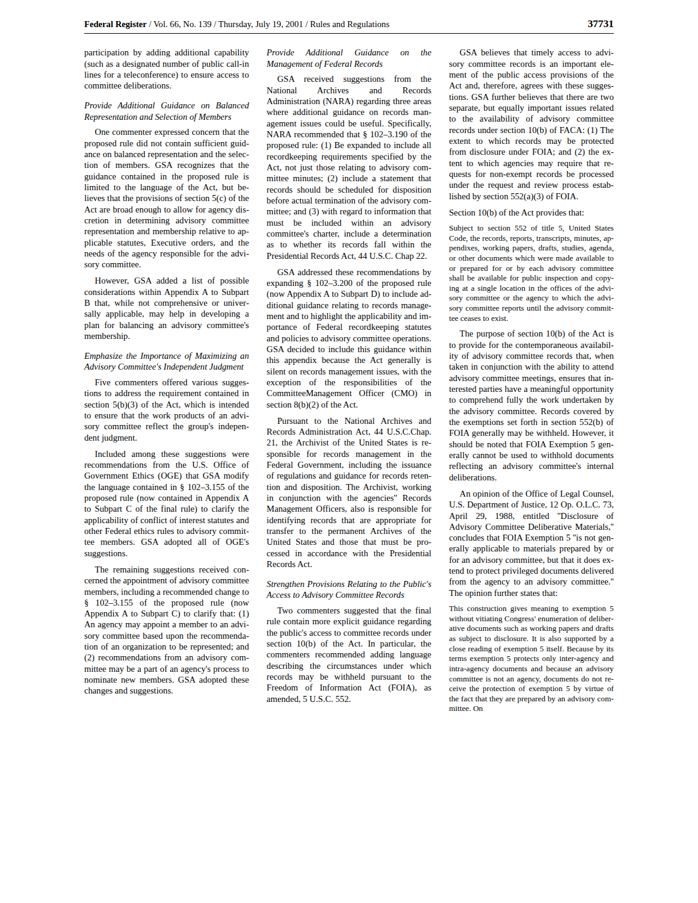Federal Register / Vol. 66, No. 139 / Thursday, July 19, 2001 / Rules and Regulations
37731
participation by adding additional capability (such as a designated number of public call-in lines for a teleconference) to ensure access to committee deliberations.
Provide Additional Guidance on Balanced Representation and Selection of Members
One commenter expressed concern that the proposed rule did not contain sufficient guidance on balanced representation and the selection of members. GSA recognizes that the guidance contained in the proposed rule is limited to the language of the Act, but believes that the provisions of section 5(c) of the Act are broad enough to allow for agency discretion in determining advisory committee representation and membership relative to applicable statutes, Executive orders, and the needs of the agency responsible for the advisory committee.
However, GSA added a list of possible considerations within Appendix A to Subpart B that, while not comprehensive or universally applicable, may help in developing a plan for balancing an advisory committee's membership.
Emphasize the Importance of Maximizing an Advisory Committee's Independent Judgment
Five commenters offered various suggestions to address the requirement contained in section 5(b)(3) of the Act, which is intended to ensure that the work products of an advisory committee reflect the group's independent judgment.
Included among these suggestions were recommendations from the U.S. Office of Government Ethics (OGE) that GSA modify the language contained in § 102–3.155 of the proposed rule (now contained in Appendix A to Subpart C of the final rule) to clarify the applicability of conflict of interest statutes and other Federal ethics rules to advisory committee members. GSA adopted all of OGE's suggestions.
The remaining suggestions received concerned the appointment of advisory committee members, including a recommended change to § 102–3.155 of the proposed rule (now Appendix A to Subpart C) to clarify that: (1) An agency may appoint a member to an advisory committee based upon the recommendation of an organization to be represented; and (2) recommendations from an advisory committee may be a part of an agency's process to nominate new members. GSA adopted these changes and suggestions.
Provide Additional Guidance on the Management of Federal Records
GSA received suggestions from the National Archives and Records Administration (NARA) regarding three areas where additional guidance on records management issues could be useful. Specifically, NARA recommended that § 102–3.190 of the proposed rule: (1) Be expanded to include all recordkeeping requirements specified by the Act, not just those relating to advisory committee minutes; (2) include a statement that records should be scheduled for disposition before actual termination of the advisory committee; and (3) with regard to information that must be included within an advisory committee's charter, include a determination as to whether its records fall within the Presidential Records Act, 44 U.S.C. Chap 22.
GSA addressed these recommendations by expanding § 102–3.200 of the proposed rule (now Appendix A to Subpart D) to include additional guidance relating to records management and to highlight the applicability and importance of Federal recordkeeping statutes and policies to advisory committee operations. GSA decided to include this guidance within this appendix because the Act generally is silent on records management issues, with the exception of the responsibilities of the CommitteeManagement Officer (CMO) in section 8(b)(2) of the Act.
Pursuant to the National Archives and Records Administration Act, 44 U.S.C.Chap. 21, the Archivist of the United States is responsible for records management in the Federal Government, including the issuance of regulations and guidance for records retention and disposition. The Archivist, working in conjunction with the agencies'' Records Management Officers, also is responsible for identifying records that are appropriate for transfer to the permanent Archives of the United States and those that must be processed in accordance with the Presidential Records Act.
Strengthen Provisions Relating to the Public's Access to Advisory Committee Records
Two commenters suggested that the final rule contain more explicit guidance regarding the public's access to committee records under section 10(b) of the Act. In particular, the commenters recommended adding language describing the circumstances under which records may be withheld pursuant to the Freedom of Information Act (FOIA), as amended, 5 U.S.C. 552.
GSA believes that timely access to advisory committee records is an important element of the public access provisions of the Act and, therefore, agrees with these suggestions. GSA further believes that there are two separate, but equally important issues related to the availability of advisory committee records under section 10(b) of FACA: (1) The extent to which records may be protected from disclosure under FOIA; and (2) the extent to which agencies may require that requests for non-exempt records be processed under the request and review process established by section 552(a)(3) of FOIA.
Section 10(b) of the Act provides that:
Subject to section 552 of title 5, United States Code, the records, reports, transcripts, minutes, appendixes, working papers, drafts, studies, agenda, or other documents which were made available to or prepared for or by each advisory committee shall be available for public inspection and copying at a single location in the offices of the advisory committee or the agency to which the advisory committee reports until the advisory committee ceases to exist.
The purpose of section 10(b) of the Act is to provide for the contemporaneous availability of advisory committee records that, when taken in conjunction with the ability to attend advisory committee meetings, ensures that interested parties have a meaningful opportunity to comprehend fully the work undertaken by the advisory committee. Records covered by the exemptions set forth in section 552(b) of FOIA generally may be withheld. However, it should be noted that FOIA Exemption 5 generally cannot be used to withhold documents reflecting an advisory committee's internal deliberations.
An opinion of the Office of Legal Counsel, U.S. Department of Justice, 12 Op. O.L.C. 73, April 29, 1988, entitled ''Disclosure of Advisory Committee Deliberative Materials,'' concludes that FOIA Exemption 5 ''is not generally applicable to materials prepared by or for an advisory committee, but that it does extend to protect privileged documents delivered from the agency to an advisory committee.'' The opinion further states that:
This construction gives meaning to exemption 5 without vitiating Congress' enumeration of deliberative documents such as working papers and drafts as subject to disclosure. It is also supported by a close reading of exemption 5 itself. Because by its terms exemption 5 protects only inter-agency and intra-agency documents and because an advisory committee is not an agency, documents do not receive the protection of exemption 5 by virtue of the fact that they are prepared by an advisory committee. On